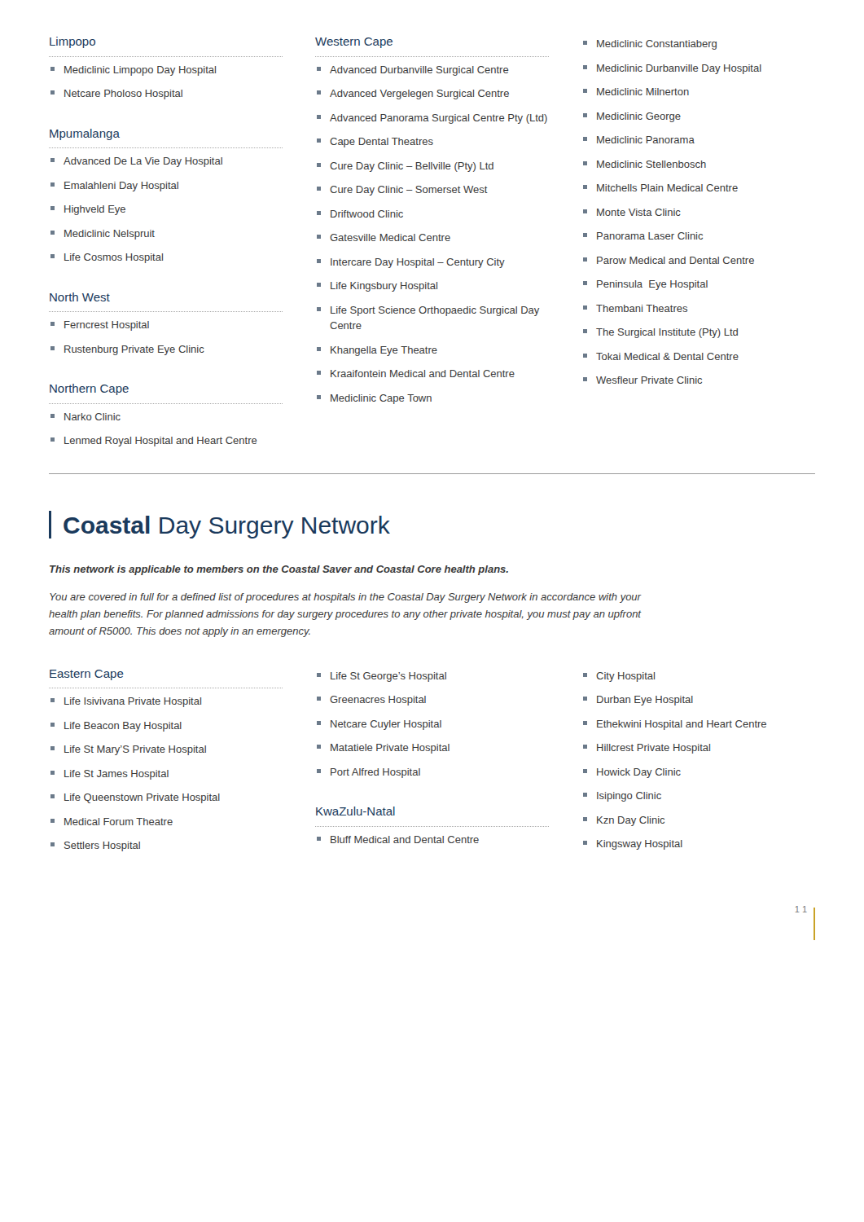Limpopo
Mediclinic Limpopo Day Hospital
Netcare Pholoso Hospital
Mpumalanga
Advanced De La Vie Day Hospital
Emalahleni Day Hospital
Highveld Eye
Mediclinic Nelspruit
Life Cosmos Hospital
North West
Ferncrest Hospital
Rustenburg Private Eye Clinic
Northern Cape
Narko Clinic
Lenmed Royal Hospital and Heart Centre
Western Cape
Advanced Durbanville Surgical Centre
Advanced Vergelegen Surgical Centre
Advanced Panorama Surgical Centre Pty (Ltd)
Cape Dental Theatres
Cure Day Clinic – Bellville (Pty) Ltd
Cure Day Clinic – Somerset West
Driftwood Clinic
Gatesville Medical Centre
Intercare Day Hospital – Century City
Life Kingsbury Hospital
Life Sport Science Orthopaedic Surgical Day Centre
Khangella Eye Theatre
Kraaifontein Medical and Dental Centre
Mediclinic Cape Town
Mediclinic Constantiaberg
Mediclinic Durbanville Day Hospital
Mediclinic Milnerton
Mediclinic George
Mediclinic Panorama
Mediclinic Stellenbosch
Mitchells Plain Medical Centre
Monte Vista Clinic
Panorama Laser Clinic
Parow Medical and Dental Centre
Peninsula Eye Hospital
Thembani Theatres
The Surgical Institute (Pty) Ltd
Tokai Medical & Dental Centre
Wesfleur Private Clinic
Coastal Day Surgery Network
This network is applicable to members on the Coastal Saver and Coastal Core health plans.
You are covered in full for a defined list of procedures at hospitals in the Coastal Day Surgery Network in accordance with your health plan benefits. For planned admissions for day surgery procedures to any other private hospital, you must pay an upfront amount of R5000. This does not apply in an emergency.
Eastern Cape
Life Isivivana Private Hospital
Life Beacon Bay Hospital
Life St Mary’S Private Hospital
Life St James Hospital
Life Queenstown Private Hospital
Medical Forum Theatre
Settlers Hospital
Life St George’s Hospital
Greenacres Hospital
Netcare Cuyler Hospital
Matatiele Private Hospital
Port Alfred Hospital
KwaZulu-Natal
Bluff Medical and Dental Centre
City Hospital
Durban Eye Hospital
Ethekwini Hospital and Heart Centre
Hillcrest Private Hospital
Howick Day Clinic
Isipingo Clinic
Kzn Day Clinic
Kingsway Hospital
1 1